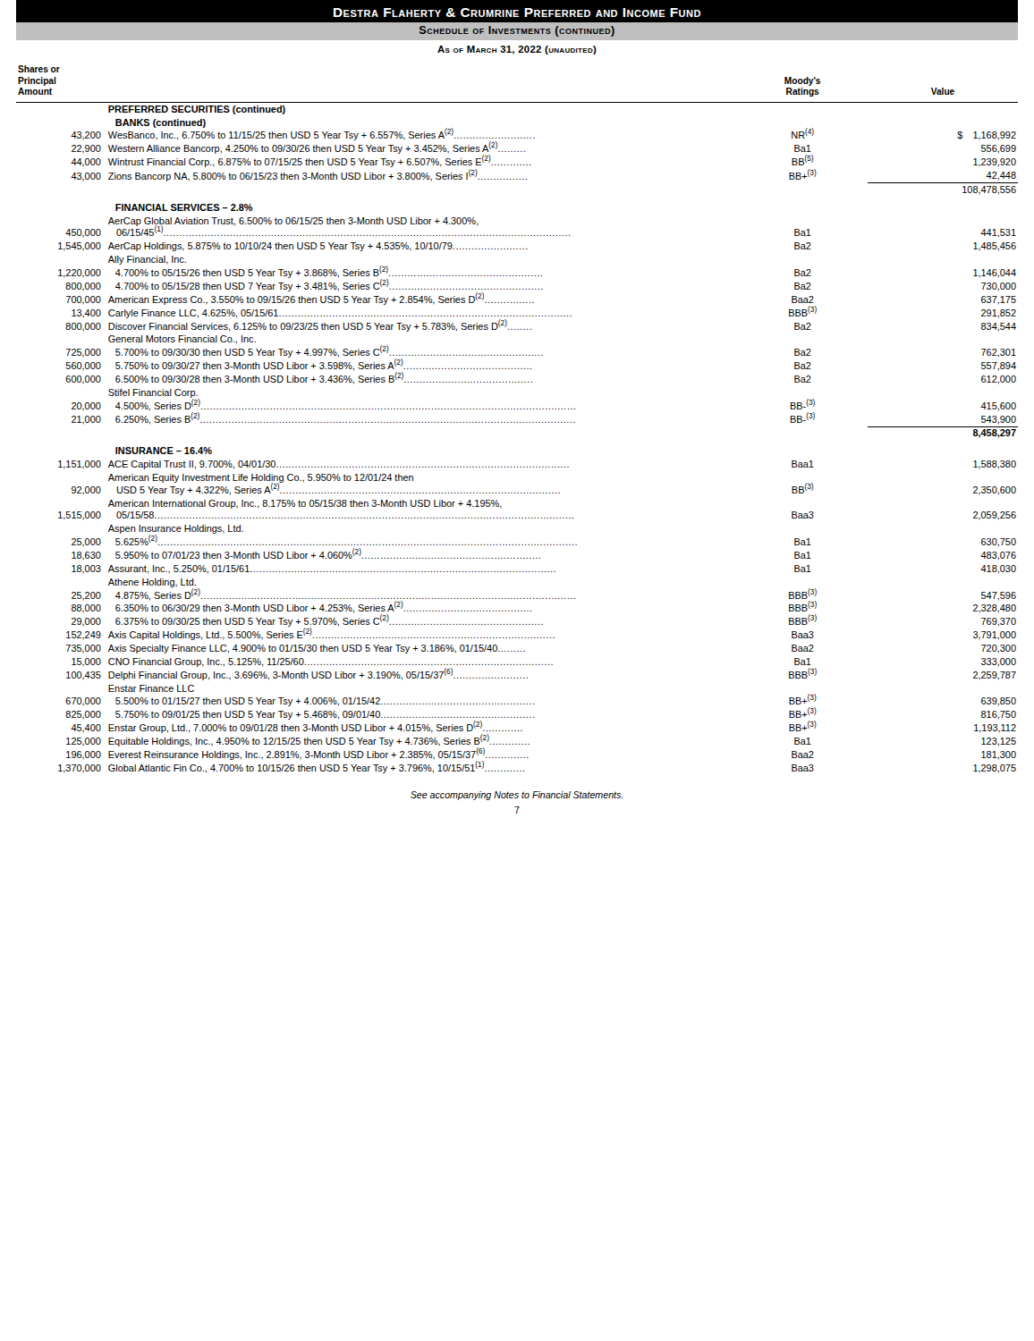Destra Flaherty & Crumrine Preferred and Income Fund
Schedule of Investments (continued)
As of March 31, 2022 (unaudited)
| Shares or Principal Amount | | Moody's Ratings | Value |
| --- | --- | --- | --- |
| | PREFERRED SECURITIES (continued) | | |
| | BANKS (continued) | | |
| 43,200 | WesBanco, Inc., 6.750% to 11/15/25 then USD 5 Year Tsy + 6.557%, Series A (2) .......................... | NR (4) | $ 1,168,992 |
| 22,900 | Western Alliance Bancorp, 4.250% to 09/30/26 then USD 5 Year Tsy + 3.452%, Series A (2) ......... | Ba1 | 556,699 |
| 44,000 | Wintrust Financial Corp., 6.875% to 07/15/25 then USD 5 Year Tsy + 6.507%, Series E (2) ............. | BB (5) | 1,239,920 |
| 43,000 | Zions Bancorp NA, 5.800% to 06/15/23 then 3-Month USD Libor + 3.800%, Series I (2) ................ | BB+ (3) | 42,448 |
| | | | 108,478,556 |
| | FINANCIAL SERVICES – 2.8% | | |
| 450,000 | AerCap Global Aviation Trust, 6.500% to 06/15/25 then 3-Month USD Libor + 4.300%, 06/15/45 (1) ................................................................................................................................. | Ba1 | 441,531 |
| 1,545,000 | AerCap Holdings, 5.875% to 10/10/24 then USD 5 Year Tsy + 4.535%, 10/10/79 ........................ | Ba2 | 1,485,456 |
| | Ally Financial, Inc. | | |
| 1,220,000 | 4.700% to 05/15/26 then USD 5 Year Tsy + 3.868%, Series B (2) ................................................. | Ba2 | 1,146,044 |
| 800,000 | 4.700% to 05/15/28 then USD 7 Year Tsy + 3.481%, Series C (2) ................................................. | Ba2 | 730,000 |
| 700,000 | American Express Co., 3.550% to 09/15/26 then USD 5 Year Tsy + 2.854%, Series D (2) ................ | Baa2 | 637,175 |
| 13,400 | Carlyle Finance LLC, 4.625%, 05/15/61 ............................................................................................. | BBB (3) | 291,852 |
| 800,000 | Discover Financial Services, 6.125% to 09/23/25 then USD 5 Year Tsy + 5.783%, Series D (2) ........ | Ba2 | 834,544 |
| | General Motors Financial Co., Inc. | | |
| 725,000 | 5.700% to 09/30/30 then USD 5 Year Tsy + 4.997%, Series C (2) ................................................. | Ba2 | 762,301 |
| 560,000 | 5.750% to 09/30/27 then 3-Month USD Libor + 3.598%, Series A (2) ......................................... | Ba2 | 557,894 |
| 600,000 | 6.500% to 09/30/28 then 3-Month USD Libor + 3.436%, Series B (2) ......................................... | Ba2 | 612,000 |
| | Stifel Financial Corp. | | |
| 20,000 | 4.500%, Series D (2) ....................................................................................................................... | BB- (3) | 415,600 |
| 21,000 | 6.250%, Series B (2) ....................................................................................................................... | BB- (3) | 543,900 |
| | | | 8,458,297 |
| | INSURANCE – 16.4% | | |
| 1,151,000 | ACE Capital Trust II, 9.700%, 04/01/30 ............................................................................................. | Baa1 | 1,588,380 |
| 92,000 | American Equity Investment Life Holding Co., 5.950% to 12/01/24 then USD 5 Year Tsy + 4.322%, Series A (2) ......................................................................................... | BB (3) | 2,350,600 |
| 1,515,000 | American International Group, Inc., 8.175% to 05/15/38 then 3-Month USD Libor + 4.195%, 05/15/58 ..................................................................................................................................... | Baa3 | 2,059,256 |
| | Aspen Insurance Holdings, Ltd. | | |
| 25,000 | 5.625% (2) ..................................................................................................................................... | Ba1 | 630,750 |
| 18,630 | 5.950% to 07/01/23 then 3-Month USD Libor + 4.060% (2) ......................................................... | Ba1 | 483,076 |
| 18,003 | Assurant, Inc., 5.250%, 01/15/61 ................................................................................................. | Ba1 | 418,030 |
| | Athene Holding, Ltd. | | |
| 25,200 | 4.875%, Series D (2) ....................................................................................................................... | BBB (3) | 547,596 |
| 88,000 | 6.350% to 06/30/29 then 3-Month USD Libor + 4.253%, Series A (2) ......................................... | BBB (3) | 2,328,480 |
| 29,000 | 6.375% to 09/30/25 then USD 5 Year Tsy + 5.970%, Series C (2) ................................................. | BBB (3) | 769,370 |
| 152,249 | Axis Capital Holdings, Ltd., 5.500%, Series E (2) ............................................................................. | Baa3 | 3,791,000 |
| 735,000 | Axis Specialty Finance LLC, 4.900% to 01/15/30 then USD 5 Year Tsy + 3.186%, 01/15/40 ......... | Baa2 | 720,300 |
| 15,000 | CNO Financial Group, Inc., 5.125%, 11/25/60 ............................................................................... | Ba1 | 333,000 |
| 100,435 | Delphi Financial Group, Inc., 3.696%, 3-Month USD Libor + 3.190%, 05/15/37 (6) ........................ | BBB (3) | 2,259,787 |
| | Enstar Finance LLC | | |
| 670,000 | 5.500% to 01/15/27 then USD 5 Year Tsy + 4.006%, 01/15/42 ................................................. | BB+ (3) | 639,850 |
| 825,000 | 5.750% to 09/01/25 then USD 5 Year Tsy + 5.468%, 09/01/40 ................................................. | BB+ (3) | 816,750 |
| 45,400 | Enstar Group, Ltd., 7.000% to 09/01/28 then 3-Month USD Libor + 4.015%, Series D (2) ............. | BB+ (3) | 1,193,112 |
| 125,000 | Equitable Holdings, Inc., 4.950% to 12/15/25 then USD 5 Year Tsy + 4.736%, Series B (2) ............. | Ba1 | 123,125 |
| 196,000 | Everest Reinsurance Holdings, Inc., 2.891%, 3-Month USD Libor + 2.385%, 05/15/37 (6) .............. | Baa2 | 181,300 |
| 1,370,000 | Global Atlantic Fin Co., 4.700% to 10/15/26 then USD 5 Year Tsy + 3.796%, 10/15/51 (1) ............. | Baa3 | 1,298,075 |
See accompanying Notes to Financial Statements.
7